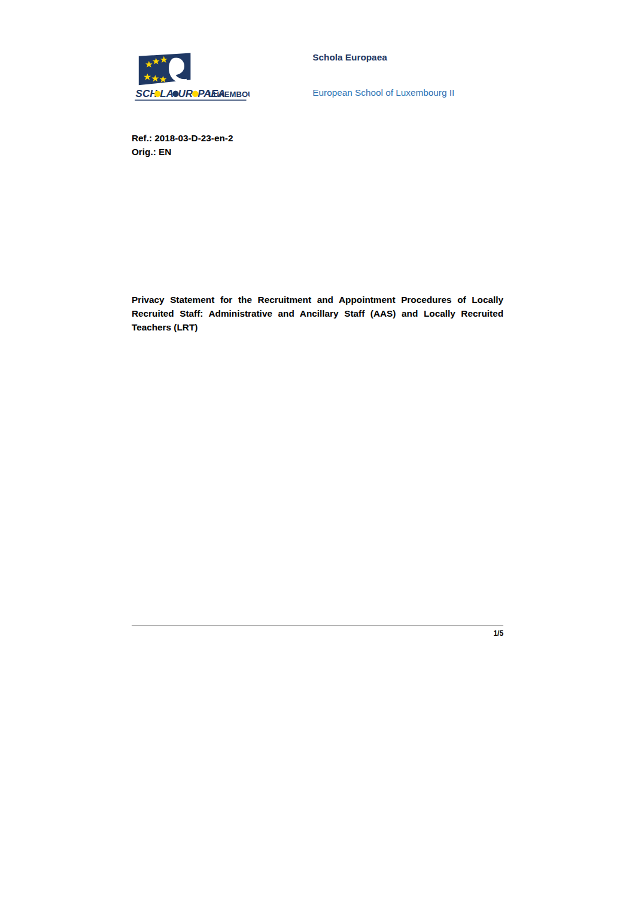SCH LA UR PAEA LUXEMBOURG
Schola Europaea
European School of Luxembourg II
Ref.: 2018-03-D-23-en-2
Orig.: EN
Privacy Statement for the Recruitment and Appointment Procedures of Locally Recruited Staff: Administrative and Ancillary Staff (AAS) and Locally Recruited Teachers (LRT)
1/5